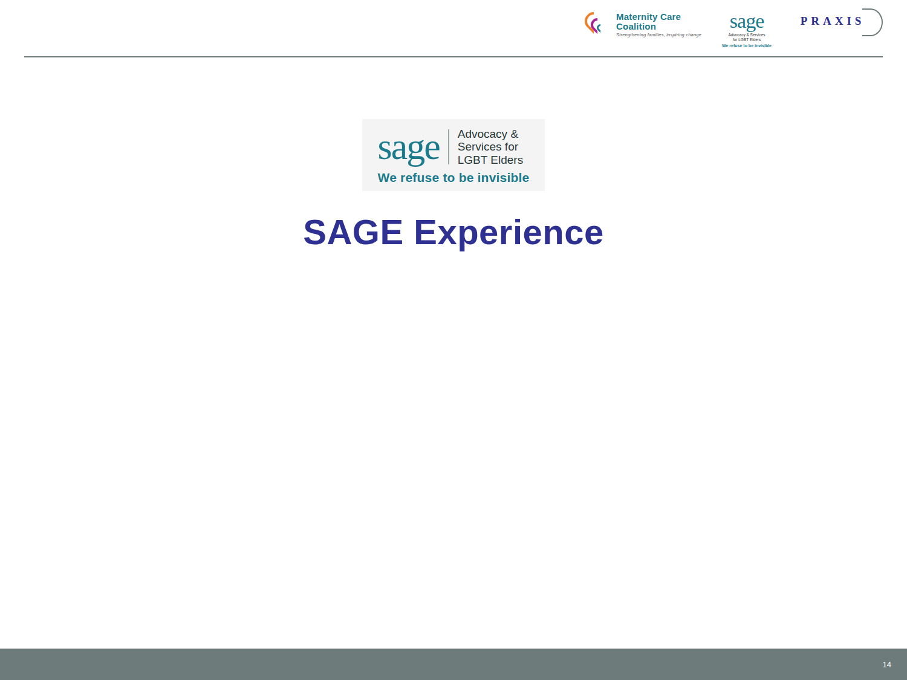Maternity Care Coalition Strengthening families, inspiring change
sage Advocacy & Services
for LGBT Elders We refuse to be invisible
PRAXIS
sage Advocacy &
Services for
LGBT Elders
We refuse to be invisible
SAGE Experience
14